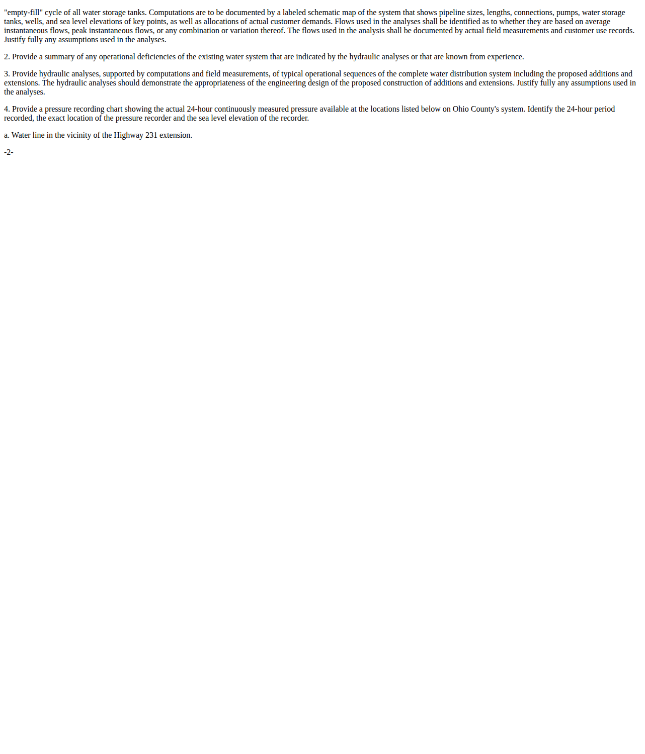"empty-fill" cycle of all water storage tanks. Computations are to be documented by a labeled schematic map of the system that shows pipeline sizes, lengths, connections, pumps, water storage tanks, wells, and sea level elevations of key points, as well as allocations of actual customer demands. Flows used in the analyses shall be identified as to whether they are based on average instantaneous flows, peak instantaneous flows, or any combination or variation thereof. The flows used in the analysis shall be documented by actual field measurements and customer use records. Justify fully any assumptions used in the analyses.
2. Provide a summary of any operational deficiencies of the existing water system that are indicated by the hydraulic analyses or that are known from experience.
3. Provide hydraulic analyses, supported by computations and field measurements, of typical operational sequences of the complete water distribution system including the proposed additions and extensions. The hydraulic analyses should demonstrate the appropriateness of the engineering design of the proposed construction of additions and extensions. Justify fully any assumptions used in the analyses.
4. Provide a pressure recording chart showing the actual 24-hour continuously measured pressure available at the locations listed below on Ohio County's system. Identify the 24-hour period recorded, the exact location of the pressure recorder and the sea level elevation of the recorder.
a. Water line in the vicinity of the Highway 231 extension.
-2-